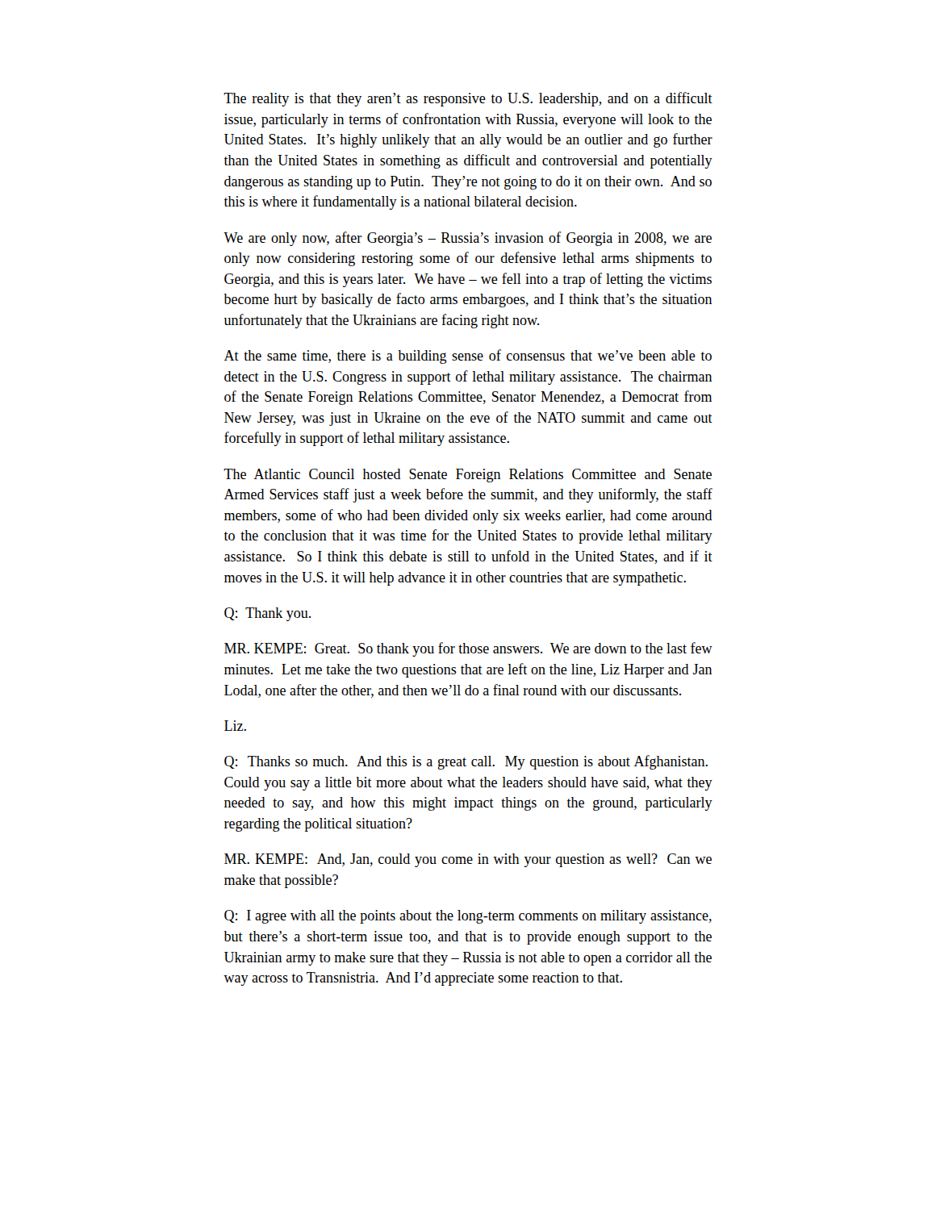The reality is that they aren’t as responsive to U.S. leadership, and on a difficult issue, particularly in terms of confrontation with Russia, everyone will look to the United States. It’s highly unlikely that an ally would be an outlier and go further than the United States in something as difficult and controversial and potentially dangerous as standing up to Putin. They’re not going to do it on their own. And so this is where it fundamentally is a national bilateral decision.
We are only now, after Georgia’s – Russia’s invasion of Georgia in 2008, we are only now considering restoring some of our defensive lethal arms shipments to Georgia, and this is years later. We have – we fell into a trap of letting the victims become hurt by basically de facto arms embargoes, and I think that’s the situation unfortunately that the Ukrainians are facing right now.
At the same time, there is a building sense of consensus that we’ve been able to detect in the U.S. Congress in support of lethal military assistance. The chairman of the Senate Foreign Relations Committee, Senator Menendez, a Democrat from New Jersey, was just in Ukraine on the eve of the NATO summit and came out forcefully in support of lethal military assistance.
The Atlantic Council hosted Senate Foreign Relations Committee and Senate Armed Services staff just a week before the summit, and they uniformly, the staff members, some of who had been divided only six weeks earlier, had come around to the conclusion that it was time for the United States to provide lethal military assistance. So I think this debate is still to unfold in the United States, and if it moves in the U.S. it will help advance it in other countries that are sympathetic.
Q: Thank you.
MR. KEMPE: Great. So thank you for those answers. We are down to the last few minutes. Let me take the two questions that are left on the line, Liz Harper and Jan Lodal, one after the other, and then we’ll do a final round with our discussants.
Liz.
Q: Thanks so much. And this is a great call. My question is about Afghanistan. Could you say a little bit more about what the leaders should have said, what they needed to say, and how this might impact things on the ground, particularly regarding the political situation?
MR. KEMPE: And, Jan, could you come in with your question as well? Can we make that possible?
Q: I agree with all the points about the long-term comments on military assistance, but there’s a short-term issue too, and that is to provide enough support to the Ukrainian army to make sure that they – Russia is not able to open a corridor all the way across to Transnistria. And I’d appreciate some reaction to that.